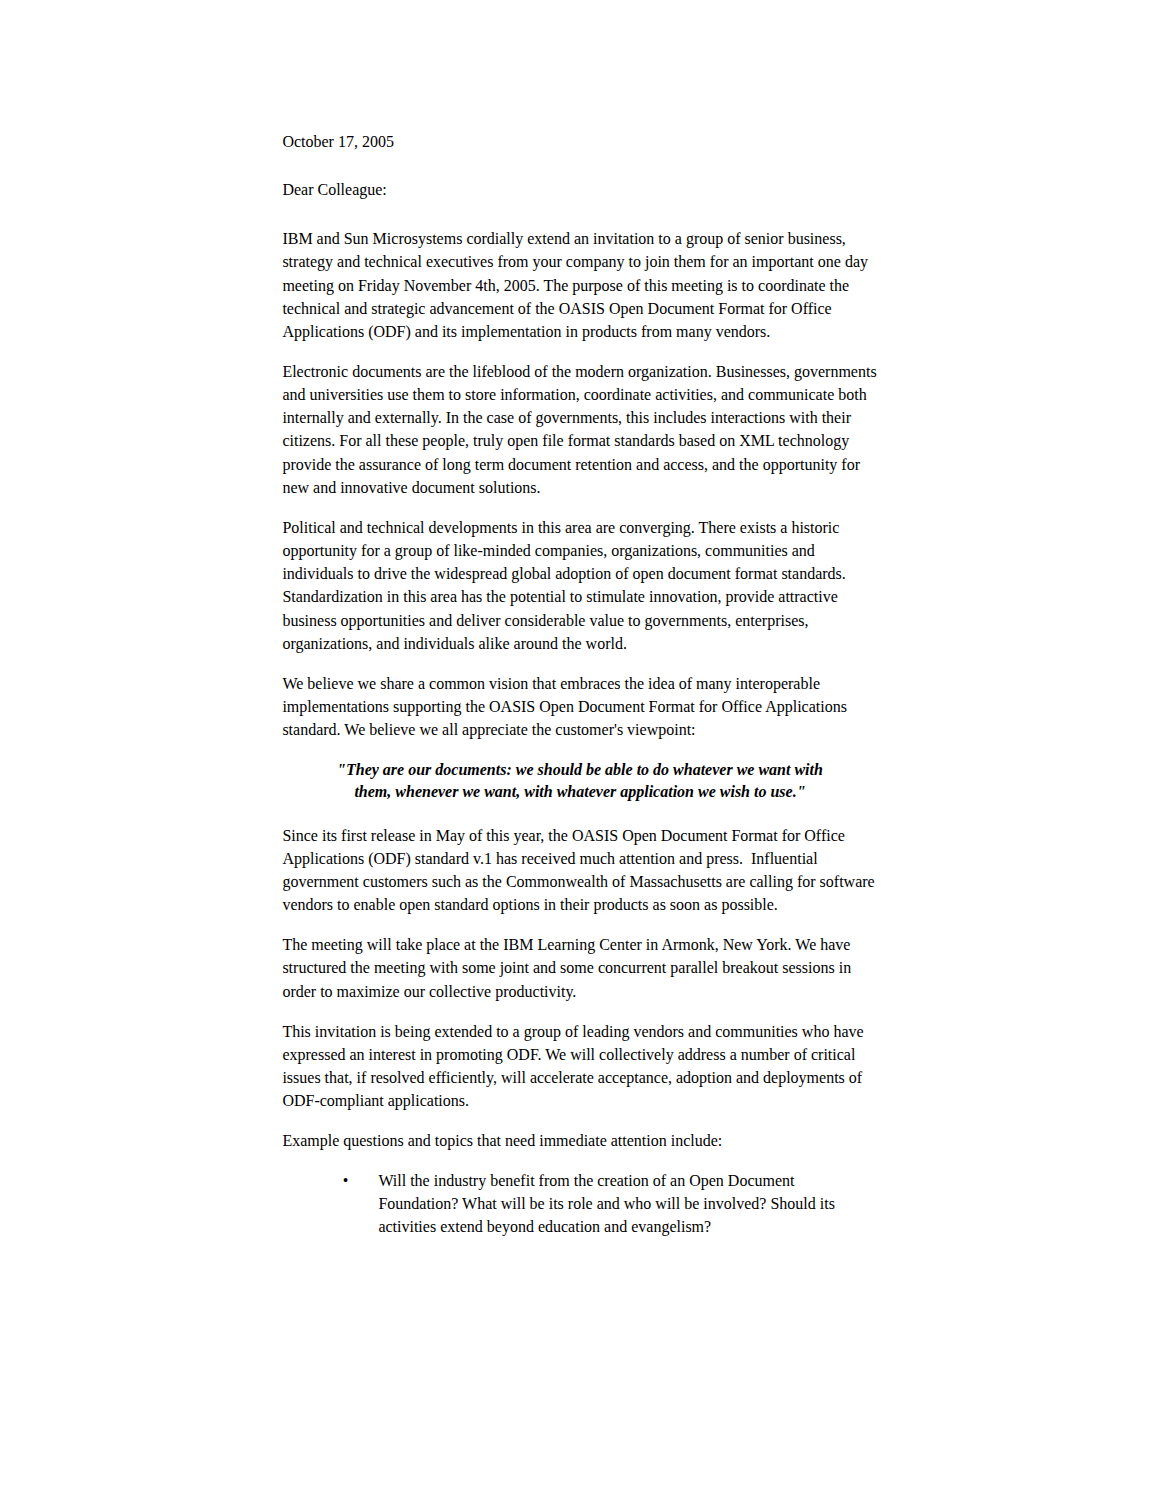October 17, 2005
Dear Colleague:
IBM and Sun Microsystems cordially extend an invitation to a group of senior business, strategy and technical executives from your company to join them for an important one day meeting on Friday November 4th, 2005. The purpose of this meeting is to coordinate the technical and strategic advancement of the OASIS Open Document Format for Office Applications (ODF) and its implementation in products from many vendors.
Electronic documents are the lifeblood of the modern organization. Businesses, governments and universities use them to store information, coordinate activities, and communicate both internally and externally. In the case of governments, this includes interactions with their citizens. For all these people, truly open file format standards based on XML technology provide the assurance of long term document retention and access, and the opportunity for new and innovative document solutions.
Political and technical developments in this area are converging. There exists a historic opportunity for a group of like-minded companies, organizations, communities and individuals to drive the widespread global adoption of open document format standards. Standardization in this area has the potential to stimulate innovation, provide attractive business opportunities and deliver considerable value to governments, enterprises, organizations, and individuals alike around the world.
We believe we share a common vision that embraces the idea of many interoperable implementations supporting the OASIS Open Document Format for Office Applications standard. We believe we all appreciate the customer's viewpoint:
"They are our documents: we should be able to do whatever we want with them, whenever we want, with whatever application we wish to use."
Since its first release in May of this year, the OASIS Open Document Format for Office Applications (ODF) standard v.1 has received much attention and press. Influential government customers such as the Commonwealth of Massachusetts are calling for software vendors to enable open standard options in their products as soon as possible.
The meeting will take place at the IBM Learning Center in Armonk, New York. We have structured the meeting with some joint and some concurrent parallel breakout sessions in order to maximize our collective productivity.
This invitation is being extended to a group of leading vendors and communities who have expressed an interest in promoting ODF. We will collectively address a number of critical issues that, if resolved efficiently, will accelerate acceptance, adoption and deployments of ODF-compliant applications.
Example questions and topics that need immediate attention include:
Will the industry benefit from the creation of an Open Document Foundation? What will be its role and who will be involved? Should its activities extend beyond education and evangelism?